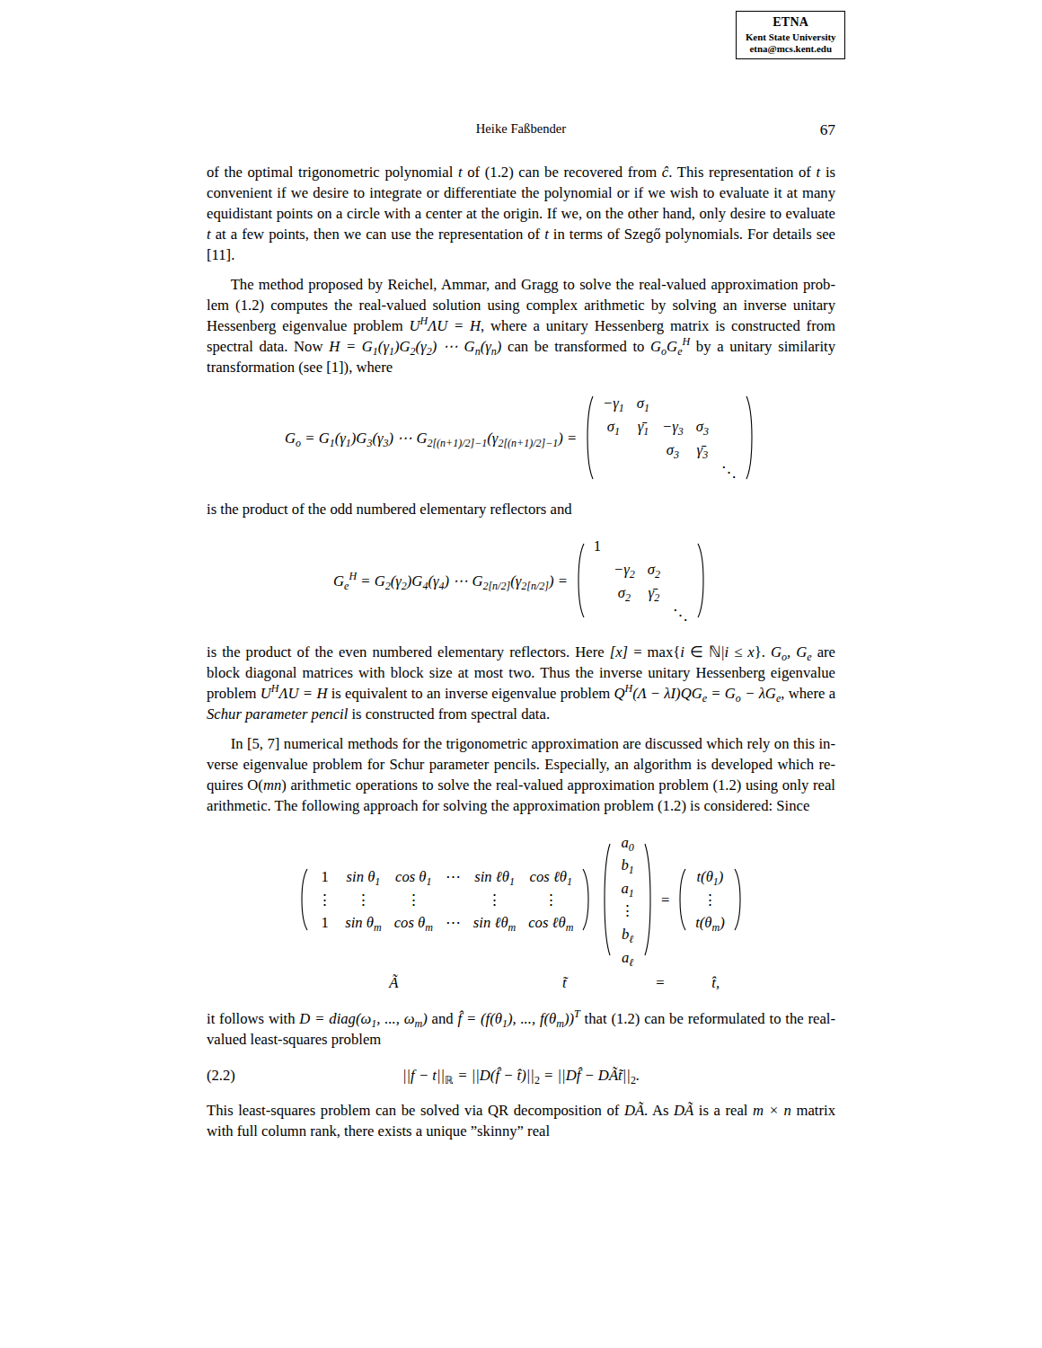ETNA
Kent State University
etna@mcs.kent.edu
Heike Faßbender 67
of the optimal trigonometric polynomial t of (1.2) can be recovered from ĉ. This representation of t is convenient if we desire to integrate or differentiate the polynomial or if we wish to evaluate it at many equidistant points on a circle with a center at the origin. If we, on the other hand, only desire to evaluate t at a few points, then we can use the representation of t in terms of Szegő polynomials. For details see [11].
The method proposed by Reichel, Ammar, and Gragg to solve the real-valued approximation problem (1.2) computes the real-valued solution using complex arithmetic by solving an inverse unitary Hessenberg eigenvalue problem UHΛU = H, where a unitary Hessenberg matrix is constructed from spectral data. Now H = G1(γ1)G2(γ2) ⋯ Gn(γn) can be transformed to GoGeH by a unitary similarity transformation (see [1]), where
Go = G1(γ1)G3(γ3) ⋯ G2[(n+1)/2]−1(γ2[(n+1)/2]−1) =
| −γ 1 | σ 1 | | | |
| σ 1 | γ̄ 1 | −γ 3 | σ 3 | |
| | | σ 3 | γ̄ 3 | |
| | | | | ⋱ |
is the product of the odd numbered elementary reflectors and
GeH = G2(γ2)G4(γ4) ⋯ G2[n/2](γ2[n/2]) =
| 1 | | | |
| | −γ 2 | σ 2 | |
| | σ 2 | γ̄ 2 | |
| | | | ⋱ |
is the product of the even numbered elementary reflectors. Here [x] = max{i ∈ ℕ|i ≤ x}. Go, Ge are block diagonal matrices with block size at most two. Thus the inverse unitary Hessenberg eigenvalue problem UHΛU = H is equivalent to an inverse eigenvalue problem QH(Λ − λI)QGe = Go − λGe, where a Schur parameter pencil is constructed from spectral data.
In [5, 7] numerical methods for the trigonometric approximation are discussed which rely on this inverse eigenvalue problem for Schur parameter pencils. Especially, an algorithm is developed which requires O(mn) arithmetic operations to solve the real-valued approximation problem (1.2) using only real arithmetic. The following approach for solving the approximation problem (1.2) is considered: Since
| 1 | sin θ 1 | cos θ 1 | ⋯ | sin ℓθ 1 | cos ℓθ 1 |
| ⋮ | ⋮ | ⋮ | | ⋮ | ⋮ |
| 1 | sin θ m | cos θ m | ⋯ | sin ℓθ m | cos ℓθ m |
| a 0 |
| b 1 |
| a 1 |
| ⋮ |
| b ℓ |
| a ℓ |
=
| t(θ 1 ) |
| ⋮ |
| t(θ m ) |
Ã t̃ = t̂,
it follows with D = diag(ω1, ..., ωm) and f̂ = (f(θ1), ..., f(θm))T that (1.2) can be reformulated to the real-valued least-squares problem
(2.2)
||f − t||ℝ = ||D(f̂ − t̂)||2 = ||Df̂ − DÃt̃||2.
This least-squares problem can be solved via QR decomposition of DÃ. As DÃ is a real m × n matrix with full column rank, there exists a unique ”skinny” real